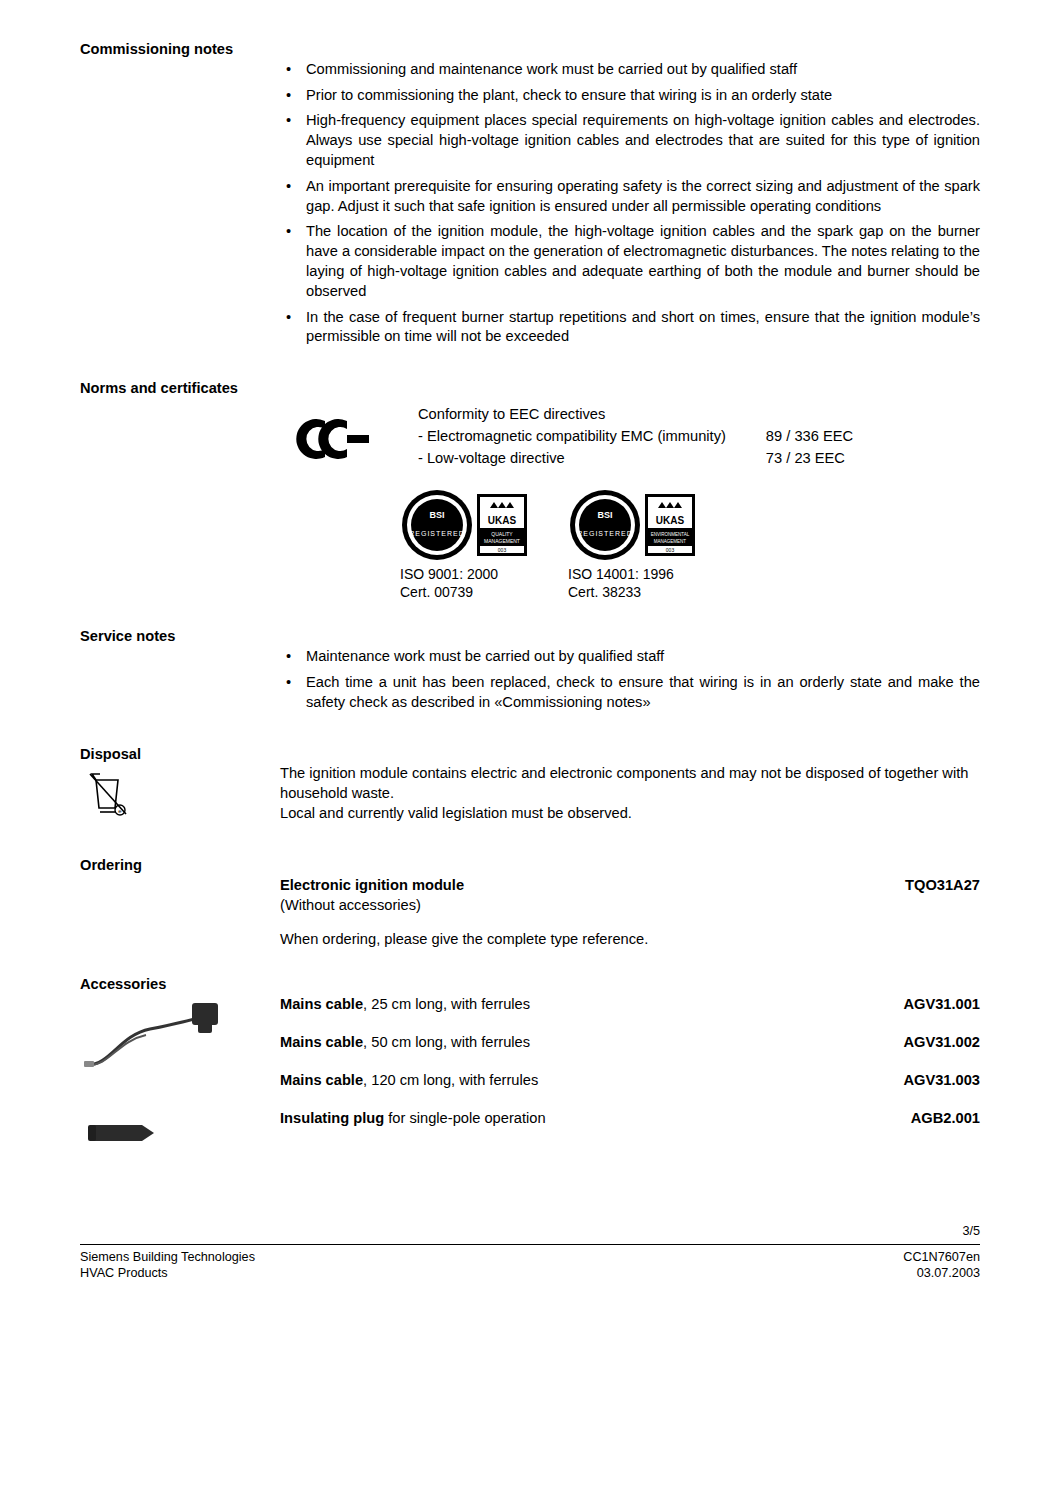Commissioning notes
Commissioning and maintenance work must be carried out by qualified staff
Prior to commissioning the plant, check to ensure that wiring is in an orderly state
High-frequency equipment places special requirements on high-voltage ignition cables and electrodes. Always use special high-voltage ignition cables and electrodes that are suited for this type of ignition equipment
An important prerequisite for ensuring operating safety is the correct sizing and adjustment of the spark gap. Adjust it such that safe ignition is ensured under all permissible operating conditions
The location of the ignition module, the high-voltage ignition cables and the spark gap on the burner have a considerable impact on the generation of electromagnetic disturbances. The notes relating to the laying of high-voltage ignition cables and adequate earthing of both the module and burner should be observed
In the case of frequent burner startup repetitions and short on times, ensure that the ignition module’s permissible on time will not be exceeded
Norms and certificates
| Conformity to EEC directives | |
| - Electromagnetic compatibility EMC (immunity) | 89 / 336 EEC |
| - Low-voltage directive | 73 / 23 EEC |
BSI REGISTERED UKAS QUALITY MANAGEMENT 003
ISO 9001: 2000
Cert. 00739
BSI REGISTERED UKAS ENVIRONMENTAL MANAGEMENT 003
ISO 14001: 1996
Cert. 38233
Service notes
Maintenance work must be carried out by qualified staff
Each time a unit has been replaced, check to ensure that wiring is in an orderly state and make the safety check as described in «Commissioning notes»
Disposal
e
The ignition module contains electric and electronic components and may not be disposed of together with household waste.
Local and currently valid legislation must be observed.
Ordering
Electronic ignition module TQO31A27
(Without accessories)
When ordering, please give the complete type reference.
Accessories
Mains cable, 25 cm long, with ferrules AGV31.001
Mains cable, 50 cm long, with ferrules AGV31.002
Mains cable, 120 cm long, with ferrules AGV31.003
Insulating plug for single-pole operation AGB2.001
3/5
Siemens Building Technologies HVAC Products
CC1N7607en 03.07.2003